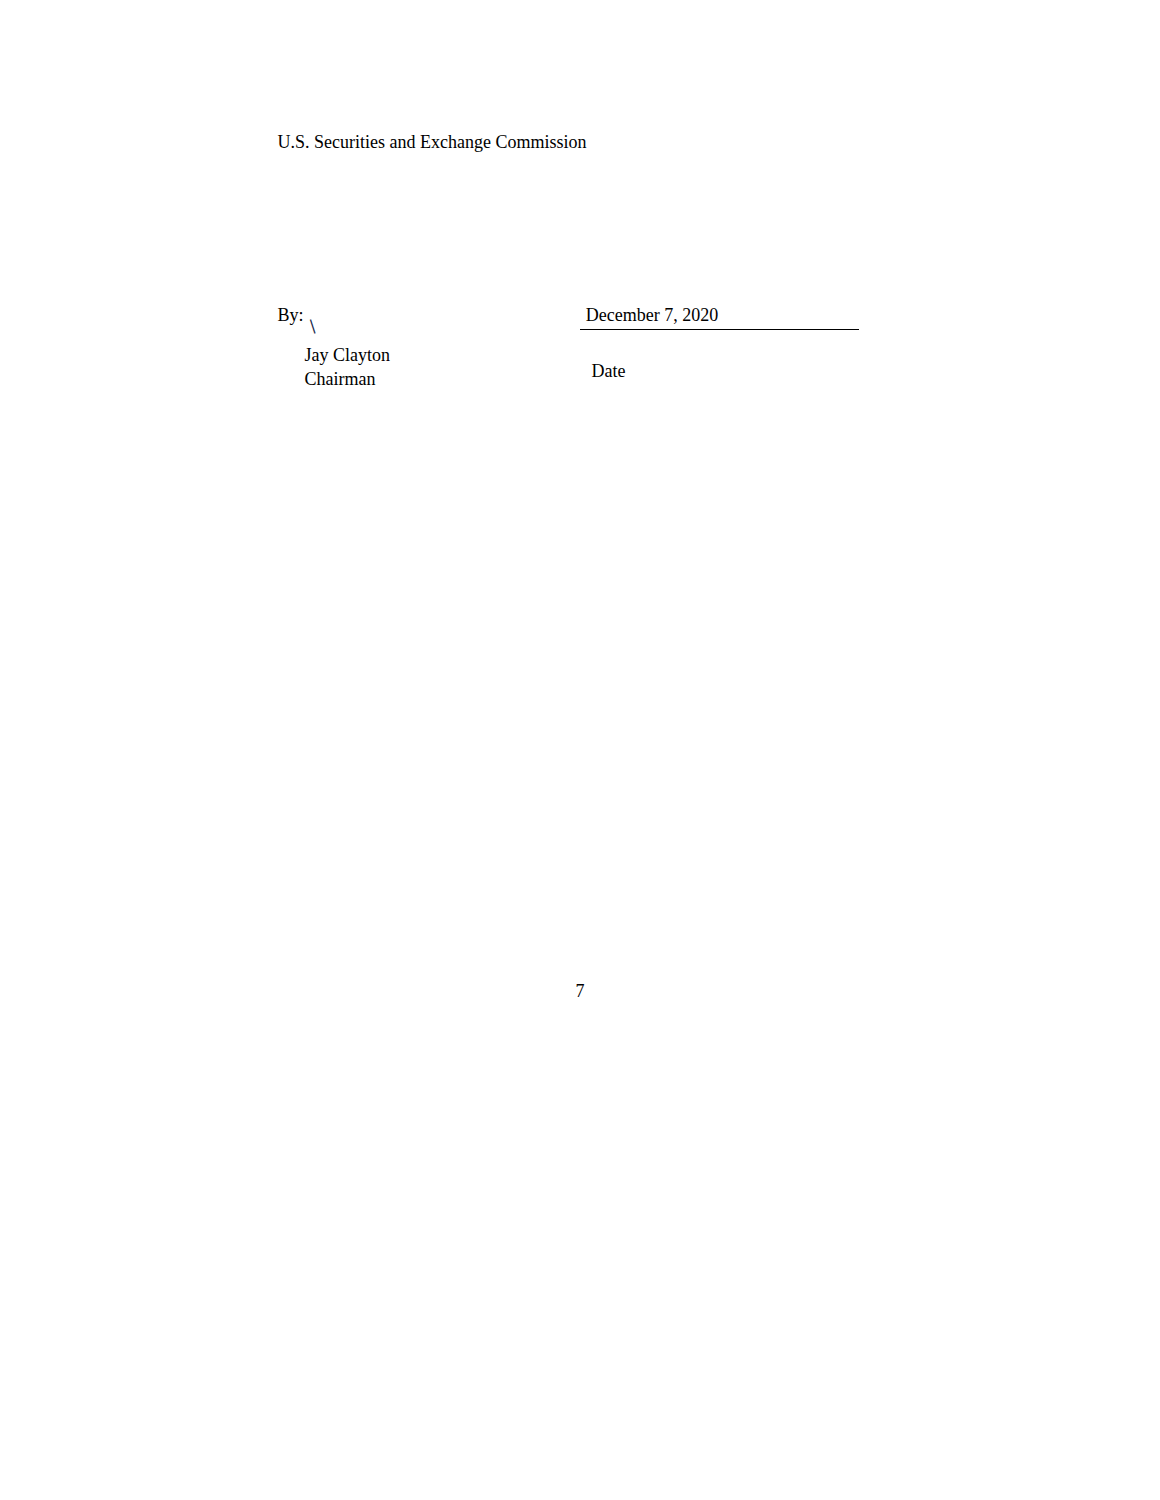U.S. Securities and Exchange Commission
| By: ❘ Jay Clayton Chairman | December 7, 2020 Date |
7